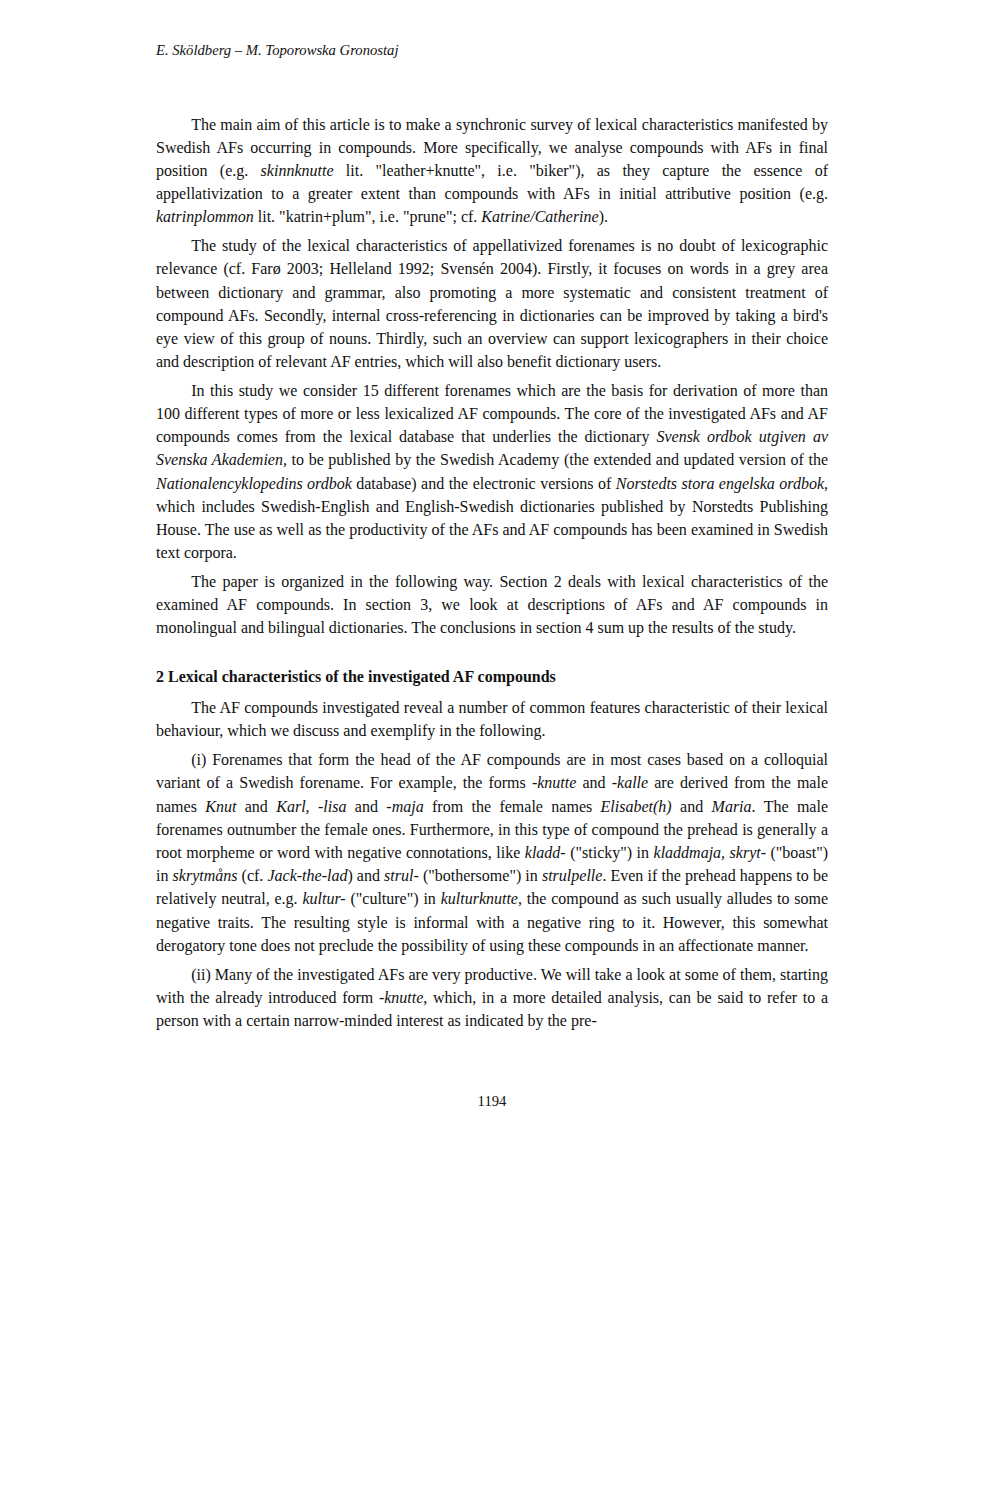E. Sköldberg – M. Toporowska Gronostaj
The main aim of this article is to make a synchronic survey of lexical characteristics manifested by Swedish AFs occurring in compounds. More specifically, we analyse compounds with AFs in final position (e.g. skinnknutte lit. "leather+knutte", i.e. "biker"), as they capture the essence of appellativization to a greater extent than compounds with AFs in initial attributive position (e.g. katrinplommon lit. "katrin+plum", i.e. "prune"; cf. Katrine/Catherine).
The study of the lexical characteristics of appellativized forenames is no doubt of lexicographic relevance (cf. Farø 2003; Helleland 1992; Svensén 2004). Firstly, it focuses on words in a grey area between dictionary and grammar, also promoting a more systematic and consistent treatment of compound AFs. Secondly, internal cross-referencing in dictionaries can be improved by taking a bird's eye view of this group of nouns. Thirdly, such an overview can support lexicographers in their choice and description of relevant AF entries, which will also benefit dictionary users.
In this study we consider 15 different forenames which are the basis for derivation of more than 100 different types of more or less lexicalized AF compounds. The core of the investigated AFs and AF compounds comes from the lexical database that underlies the dictionary Svensk ordbok utgiven av Svenska Akademien, to be published by the Swedish Academy (the extended and updated version of the Nationalencyklopedins ordbok database) and the electronic versions of Norstedts stora engelska ordbok, which includes Swedish-English and English-Swedish dictionaries published by Norstedts Publishing House. The use as well as the productivity of the AFs and AF compounds has been examined in Swedish text corpora.
The paper is organized in the following way. Section 2 deals with lexical characteristics of the examined AF compounds. In section 3, we look at descriptions of AFs and AF compounds in monolingual and bilingual dictionaries. The conclusions in section 4 sum up the results of the study.
2 Lexical characteristics of the investigated AF compounds
The AF compounds investigated reveal a number of common features characteristic of their lexical behaviour, which we discuss and exemplify in the following.
(i) Forenames that form the head of the AF compounds are in most cases based on a colloquial variant of a Swedish forename. For example, the forms -knutte and -kalle are derived from the male names Knut and Karl, -lisa and -maja from the female names Elisabet(h) and Maria. The male forenames outnumber the female ones. Furthermore, in this type of compound the prehead is generally a root morpheme or word with negative connotations, like kladd- ("sticky") in kladdmaja, skryt- ("boast") in skrytmåns (cf. Jack-the-lad) and strul- ("bothersome") in strulpelle. Even if the prehead happens to be relatively neutral, e.g. kultur- ("culture") in kulturknutte, the compound as such usually alludes to some negative traits. The resulting style is informal with a negative ring to it. However, this somewhat derogatory tone does not preclude the possibility of using these compounds in an affectionate manner.
(ii) Many of the investigated AFs are very productive. We will take a look at some of them, starting with the already introduced form -knutte, which, in a more detailed analysis, can be said to refer to a person with a certain narrow-minded interest as indicated by the pre-
1194